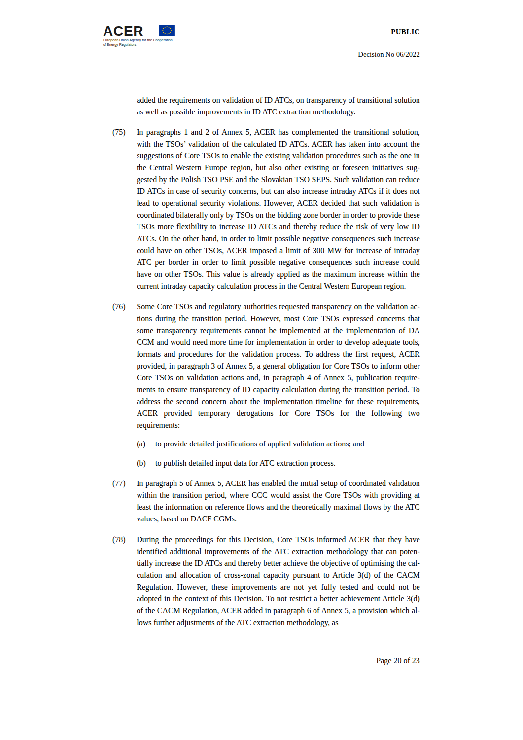ACER European Union Agency for the Cooperation of Energy Regulators
PUBLIC
Decision No 06/2022
added the requirements on validation of ID ATCs, on transparency of transitional solution as well as possible improvements in ID ATC extraction methodology.
(75) In paragraphs 1 and 2 of Annex 5, ACER has complemented the transitional solution, with the TSOs’ validation of the calculated ID ATCs. ACER has taken into account the suggestions of Core TSOs to enable the existing validation procedures such as the one in the Central Western Europe region, but also other existing or foreseen initiatives suggested by the Polish TSO PSE and the Slovakian TSO SEPS. Such validation can reduce ID ATCs in case of security concerns, but can also increase intraday ATCs if it does not lead to operational security violations. However, ACER decided that such validation is coordinated bilaterally only by TSOs on the bidding zone border in order to provide these TSOs more flexibility to increase ID ATCs and thereby reduce the risk of very low ID ATCs. On the other hand, in order to limit possible negative consequences such increase could have on other TSOs, ACER imposed a limit of 300 MW for increase of intraday ATC per border in order to limit possible negative consequences such increase could have on other TSOs. This value is already applied as the maximum increase within the current intraday capacity calculation process in the Central Western European region.
(76) Some Core TSOs and regulatory authorities requested transparency on the validation actions during the transition period. However, most Core TSOs expressed concerns that some transparency requirements cannot be implemented at the implementation of DA CCM and would need more time for implementation in order to develop adequate tools, formats and procedures for the validation process. To address the first request, ACER provided, in paragraph 3 of Annex 5, a general obligation for Core TSOs to inform other Core TSOs on validation actions and, in paragraph 4 of Annex 5, publication requirements to ensure transparency of ID capacity calculation during the transition period. To address the second concern about the implementation timeline for these requirements, ACER provided temporary derogations for Core TSOs for the following two requirements:
(a) to provide detailed justifications of applied validation actions; and
(b) to publish detailed input data for ATC extraction process.
(77) In paragraph 5 of Annex 5, ACER has enabled the initial setup of coordinated validation within the transition period, where CCC would assist the Core TSOs with providing at least the information on reference flows and the theoretically maximal flows by the ATC values, based on DACF CGMs.
(78) During the proceedings for this Decision, Core TSOs informed ACER that they have identified additional improvements of the ATC extraction methodology that can potentially increase the ID ATCs and thereby better achieve the objective of optimising the calculation and allocation of cross-zonal capacity pursuant to Article 3(d) of the CACM Regulation. However, these improvements are not yet fully tested and could not be adopted in the context of this Decision. To not restrict a better achievement Article 3(d) of the CACM Regulation, ACER added in paragraph 6 of Annex 5, a provision which allows further adjustments of the ATC extraction methodology, as
Page 20 of 23